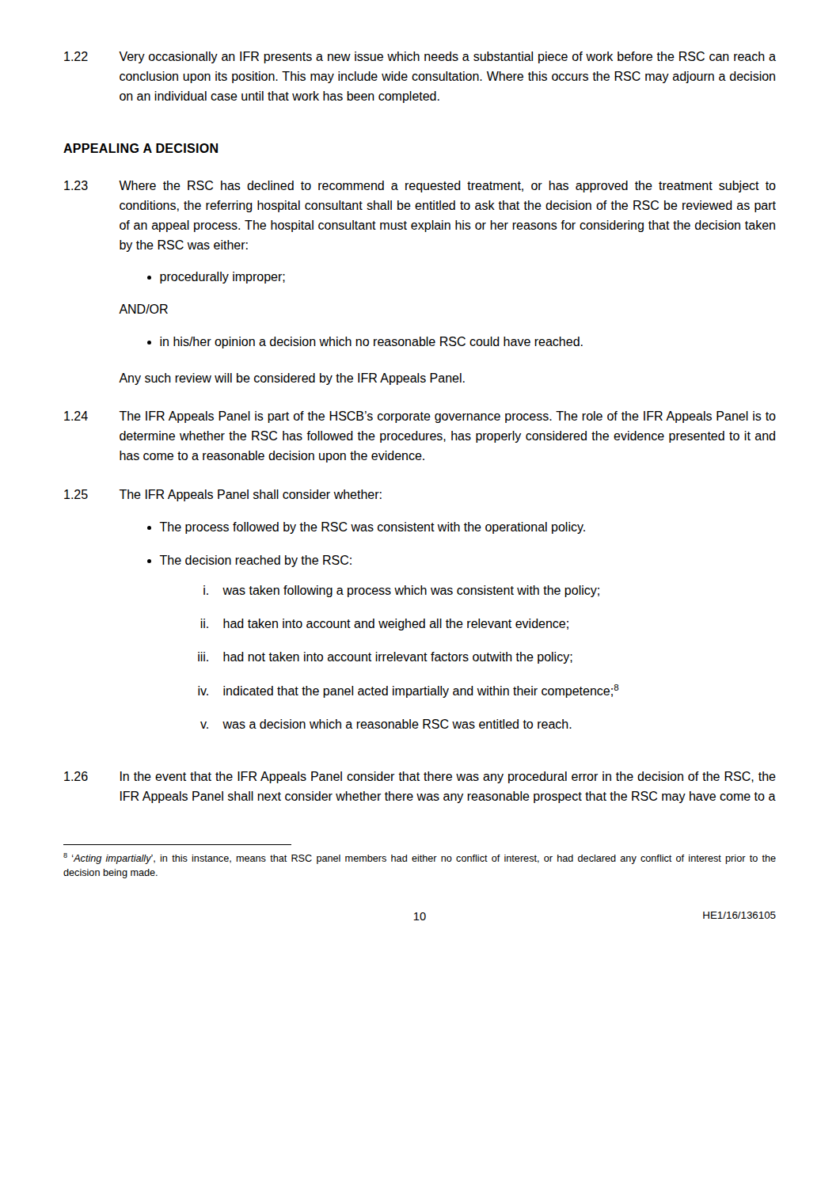1.22
Very occasionally an IFR presents a new issue which needs a substantial piece of work before the RSC can reach a conclusion upon its position. This may include wide consultation. Where this occurs the RSC may adjourn a decision on an individual case until that work has been completed.
Appealing a Decision
1.23
Where the RSC has declined to recommend a requested treatment, or has approved the treatment subject to conditions, the referring hospital consultant shall be entitled to ask that the decision of the RSC be reviewed as part of an appeal process. The hospital consultant must explain his or her reasons for considering that the decision taken by the RSC was either:
procedurally improper;
AND/OR
in his/her opinion a decision which no reasonable RSC could have reached.
Any such review will be considered by the IFR Appeals Panel.
1.24
The IFR Appeals Panel is part of the HSCB’s corporate governance process. The role of the IFR Appeals Panel is to determine whether the RSC has followed the procedures, has properly considered the evidence presented to it and has come to a reasonable decision upon the evidence.
1.25
The IFR Appeals Panel shall consider whether:
The process followed by the RSC was consistent with the operational policy.
The decision reached by the RSC:
was taken following a process which was consistent with the policy;
had taken into account and weighed all the relevant evidence;
had not taken into account irrelevant factors outwith the policy;
indicated that the panel acted impartially and within their competence;8
was a decision which a reasonable RSC was entitled to reach.
1.26
In the event that the IFR Appeals Panel consider that there was any procedural error in the decision of the RSC, the IFR Appeals Panel shall next consider whether there was any reasonable prospect that the RSC may have come to a
8 ‘Acting impartially’, in this instance, means that RSC panel members had either no conflict of interest, or had declared any conflict of interest prior to the decision being made.
10 HE1/16/136105